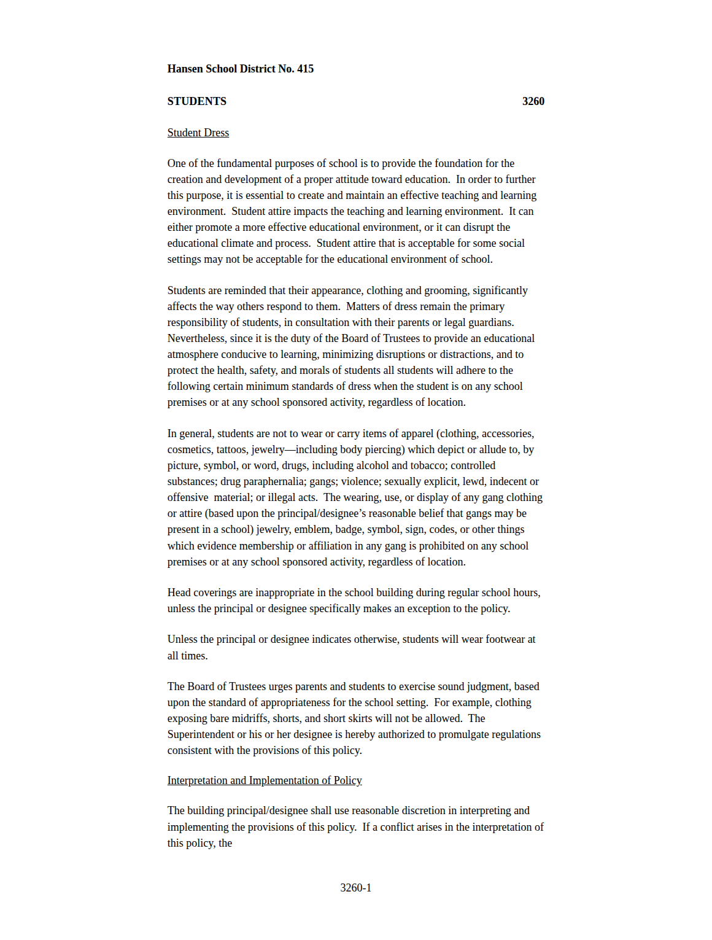Hansen School District No. 415
STUDENTS 3260
Student Dress
One of the fundamental purposes of school is to provide the foundation for the creation and development of a proper attitude toward education. In order to further this purpose, it is essential to create and maintain an effective teaching and learning environment. Student attire impacts the teaching and learning environment. It can either promote a more effective educational environment, or it can disrupt the educational climate and process. Student attire that is acceptable for some social settings may not be acceptable for the educational environment of school.
Students are reminded that their appearance, clothing and grooming, significantly affects the way others respond to them. Matters of dress remain the primary responsibility of students, in consultation with their parents or legal guardians. Nevertheless, since it is the duty of the Board of Trustees to provide an educational atmosphere conducive to learning, minimizing disruptions or distractions, and to protect the health, safety, and morals of students all students will adhere to the following certain minimum standards of dress when the student is on any school premises or at any school sponsored activity, regardless of location.
In general, students are not to wear or carry items of apparel (clothing, accessories, cosmetics, tattoos, jewelry—including body piercing) which depict or allude to, by picture, symbol, or word, drugs, including alcohol and tobacco; controlled substances; drug paraphernalia; gangs; violence; sexually explicit, lewd, indecent or offensive material; or illegal acts. The wearing, use, or display of any gang clothing or attire (based upon the principal/designee’s reasonable belief that gangs may be present in a school) jewelry, emblem, badge, symbol, sign, codes, or other things which evidence membership or affiliation in any gang is prohibited on any school premises or at any school sponsored activity, regardless of location.
Head coverings are inappropriate in the school building during regular school hours, unless the principal or designee specifically makes an exception to the policy.
Unless the principal or designee indicates otherwise, students will wear footwear at all times.
The Board of Trustees urges parents and students to exercise sound judgment, based upon the standard of appropriateness for the school setting. For example, clothing exposing bare midriffs, shorts, and short skirts will not be allowed. The Superintendent or his or her designee is hereby authorized to promulgate regulations consistent with the provisions of this policy.
Interpretation and Implementation of Policy
The building principal/designee shall use reasonable discretion in interpreting and implementing the provisions of this policy. If a conflict arises in the interpretation of this policy, the
3260-1